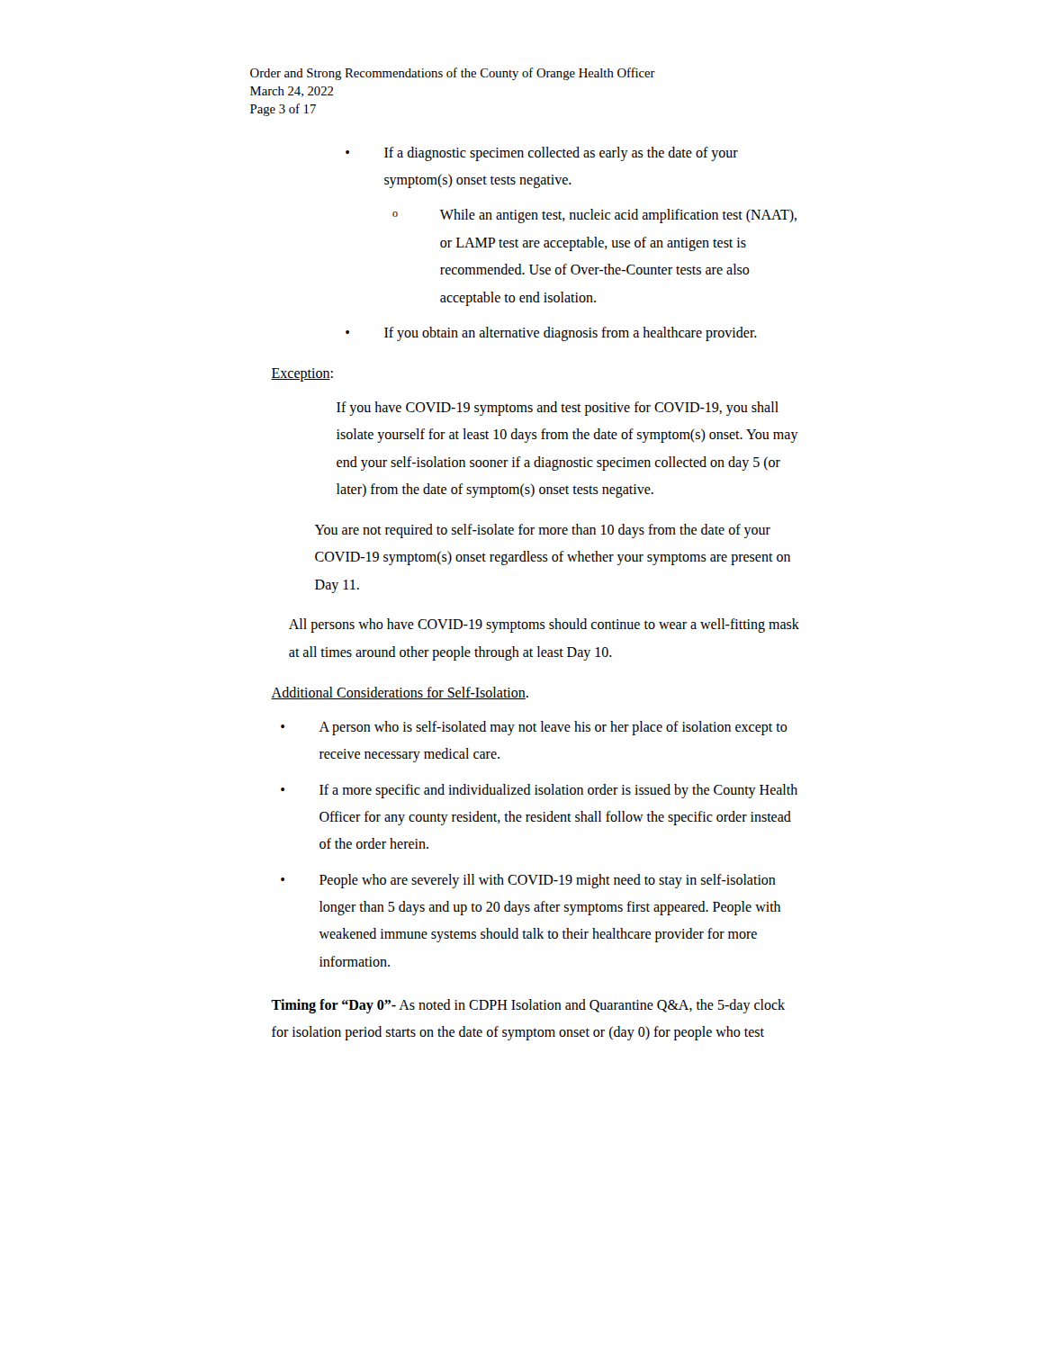Order and Strong Recommendations of the County of Orange Health Officer
March 24, 2022
Page 3 of 17
If a diagnostic specimen collected as early as the date of your symptom(s) onset tests negative.
While an antigen test, nucleic acid amplification test (NAAT), or LAMP test are acceptable, use of an antigen test is recommended. Use of Over-the-Counter tests are also acceptable to end isolation.
If you obtain an alternative diagnosis from a healthcare provider.
Exception:
If you have COVID-19 symptoms and test positive for COVID-19, you shall isolate yourself for at least 10 days from the date of symptom(s) onset. You may end your self-isolation sooner if a diagnostic specimen collected on day 5 (or later) from the date of symptom(s) onset tests negative.
You are not required to self-isolate for more than 10 days from the date of your COVID-19 symptom(s) onset regardless of whether your symptoms are present on Day 11.
All persons who have COVID-19 symptoms should continue to wear a well-fitting mask at all times around other people through at least Day 10.
Additional Considerations for Self-Isolation.
A person who is self-isolated may not leave his or her place of isolation except to receive necessary medical care.
If a more specific and individualized isolation order is issued by the County Health Officer for any county resident, the resident shall follow the specific order instead of the order herein.
People who are severely ill with COVID-19 might need to stay in self-isolation longer than 5 days and up to 20 days after symptoms first appeared. People with weakened immune systems should talk to their healthcare provider for more information.
Timing for “Day 0”- As noted in CDPH Isolation and Quarantine Q&A, the 5-day clock for isolation period starts on the date of symptom onset or (day 0) for people who test